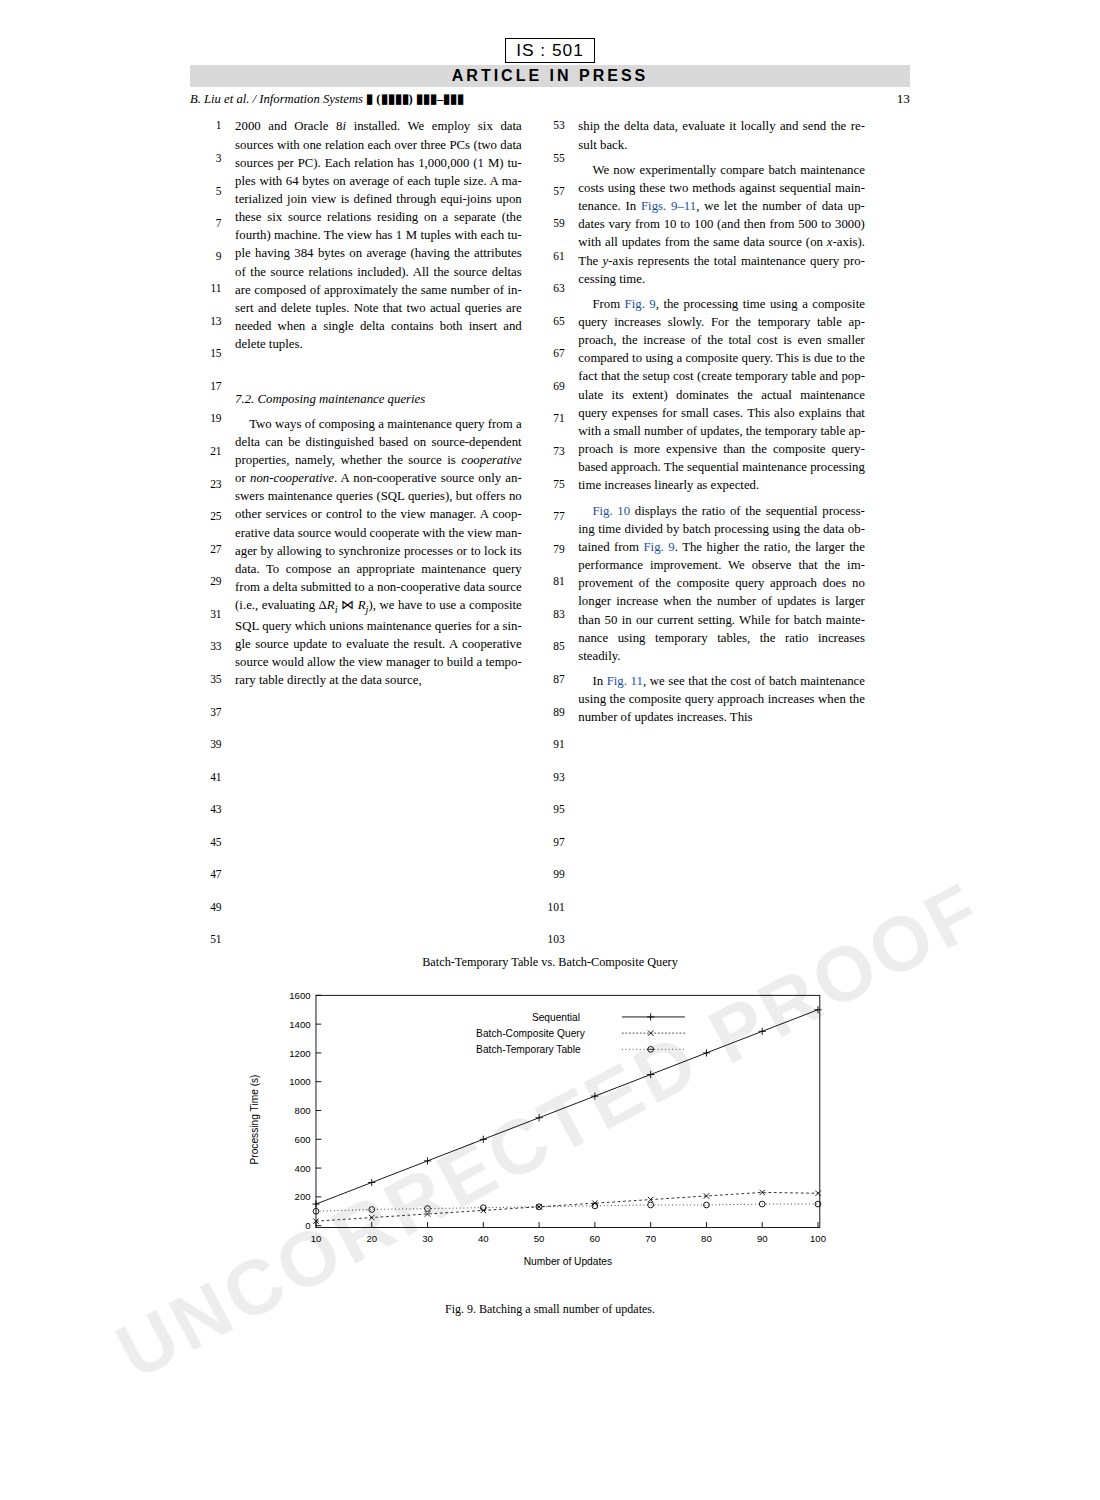IS : 501
ARTICLE IN PRESS
B. Liu et al. / Information Systems ▮ (▮▮▮▮) ▮▮▮–▮▮▮
13
1
3
5
7
9
11
13
15
17
19
21
23
25
27
29
31
33
35
37
39
41
43
45
47
49
51
2000 and Oracle 8i installed. We employ six data sources with one relation each over three PCs (two data sources per PC). Each relation has 1,000,000 (1 M) tuples with 64 bytes on average of each tuple size. A materialized join view is defined through equi-joins upon these six source relations residing on a separate (the fourth) machine. The view has 1 M tuples with each tuple having 384 bytes on average (having the attributes of the source relations included). All the source deltas are composed of approximately the same number of insert and delete tuples. Note that two actual queries are needed when a single delta contains both insert and delete tuples.
7.2. Composing maintenance queries
Two ways of composing a maintenance query from a delta can be distinguished based on source-dependent properties, namely, whether the source is cooperative or non-cooperative. A non-cooperative source only answers maintenance queries (SQL queries), but offers no other services or control to the view manager. A cooperative data source would cooperate with the view manager by allowing to synchronize processes or to lock its data. To compose an appropriate maintenance query from a delta submitted to a non-cooperative data source (i.e., evaluating ΔRi ⋈ Rj), we have to use a composite SQL query which unions maintenance queries for a single source update to evaluate the result. A cooperative source would allow the view manager to build a temporary table directly at the data source,
53
55
57
59
61
63
65
67
69
71
73
75
77
79
81
83
85
87
89
91
93
95
97
99
101
103
ship the delta data, evaluate it locally and send the result back.
We now experimentally compare batch maintenance costs using these two methods against sequential maintenance. In Figs. 9–11, we let the number of data updates vary from 10 to 100 (and then from 500 to 3000) with all updates from the same data source (on x-axis). The y-axis represents the total maintenance query processing time.
From Fig. 9, the processing time using a composite query increases slowly. For the temporary table approach, the increase of the total cost is even smaller compared to using a composite query. This is due to the fact that the setup cost (create temporary table and populate its extent) dominates the actual maintenance query expenses for small cases. This also explains that with a small number of updates, the temporary table approach is more expensive than the composite query-based approach. The sequential maintenance processing time increases linearly as expected.
Fig. 10 displays the ratio of the sequential processing time divided by batch processing using the data obtained from Fig. 9. The higher the ratio, the larger the performance improvement. We observe that the improvement of the composite query approach does no longer increase when the number of updates is larger than 50 in our current setting. While for batch maintenance using temporary tables, the ratio increases steadily.
In Fig. 11, we see that the cost of batch maintenance using the composite query approach increases when the number of updates increases. This
UNCORRECTED PROOF
Batch-Temporary Table vs. Batch-Composite Query
1600 1400 1200 1000 800 600 400 200 0 10 20 30 40 50 60 70 80 90 100 Number of Updates Processing Time (s) Sequential Batch-Composite Query Batch-Temporary Table
Fig. 9. Batching a small number of updates.